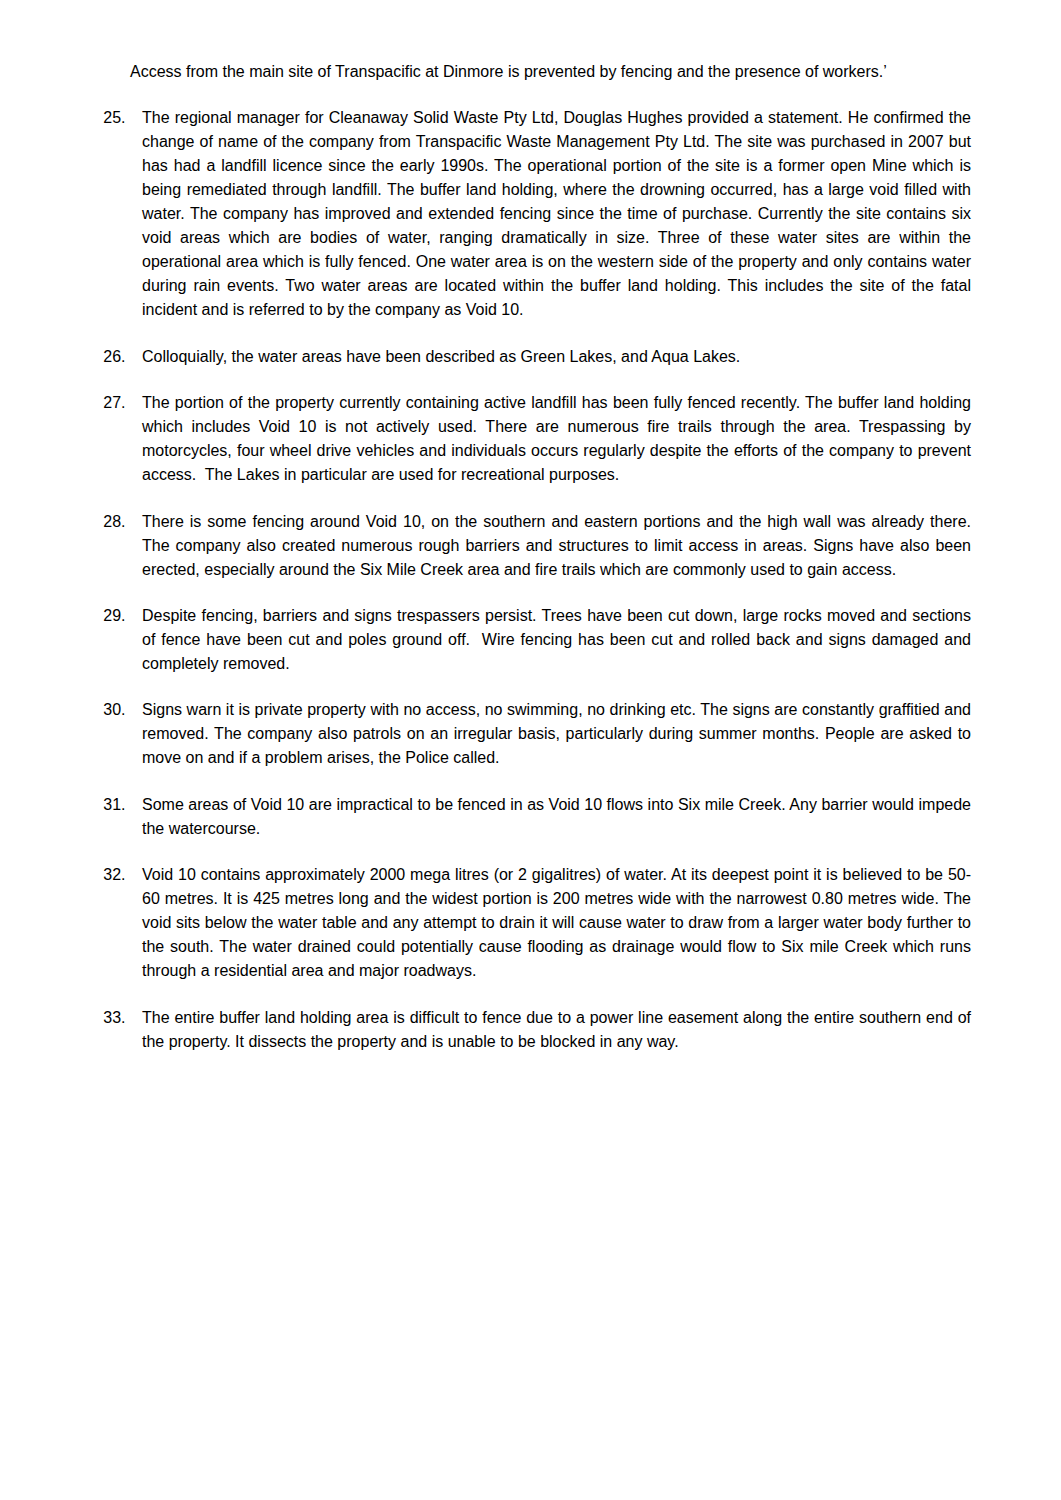Access from the main site of Transpacific at Dinmore is prevented by fencing and the presence of workers.’
The regional manager for Cleanaway Solid Waste Pty Ltd, Douglas Hughes provided a statement. He confirmed the change of name of the company from Transpacific Waste Management Pty Ltd. The site was purchased in 2007 but has had a landfill licence since the early 1990s. The operational portion of the site is a former open Mine which is being remediated through landfill. The buffer land holding, where the drowning occurred, has a large void filled with water. The company has improved and extended fencing since the time of purchase. Currently the site contains six void areas which are bodies of water, ranging dramatically in size. Three of these water sites are within the operational area which is fully fenced. One water area is on the western side of the property and only contains water during rain events. Two water areas are located within the buffer land holding. This includes the site of the fatal incident and is referred to by the company as Void 10.
Colloquially, the water areas have been described as Green Lakes, and Aqua Lakes.
The portion of the property currently containing active landfill has been fully fenced recently. The buffer land holding which includes Void 10 is not actively used. There are numerous fire trails through the area. Trespassing by motorcycles, four wheel drive vehicles and individuals occurs regularly despite the efforts of the company to prevent access. The Lakes in particular are used for recreational purposes.
There is some fencing around Void 10, on the southern and eastern portions and the high wall was already there. The company also created numerous rough barriers and structures to limit access in areas. Signs have also been erected, especially around the Six Mile Creek area and fire trails which are commonly used to gain access.
Despite fencing, barriers and signs trespassers persist. Trees have been cut down, large rocks moved and sections of fence have been cut and poles ground off. Wire fencing has been cut and rolled back and signs damaged and completely removed.
Signs warn it is private property with no access, no swimming, no drinking etc. The signs are constantly graffitied and removed. The company also patrols on an irregular basis, particularly during summer months. People are asked to move on and if a problem arises, the Police called.
Some areas of Void 10 are impractical to be fenced in as Void 10 flows into Six mile Creek. Any barrier would impede the watercourse.
Void 10 contains approximately 2000 mega litres (or 2 gigalitres) of water. At its deepest point it is believed to be 50-60 metres. It is 425 metres long and the widest portion is 200 metres wide with the narrowest 0.80 metres wide. The void sits below the water table and any attempt to drain it will cause water to draw from a larger water body further to the south. The water drained could potentially cause flooding as drainage would flow to Six mile Creek which runs through a residential area and major roadways.
The entire buffer land holding area is difficult to fence due to a power line easement along the entire southern end of the property. It dissects the property and is unable to be blocked in any way.